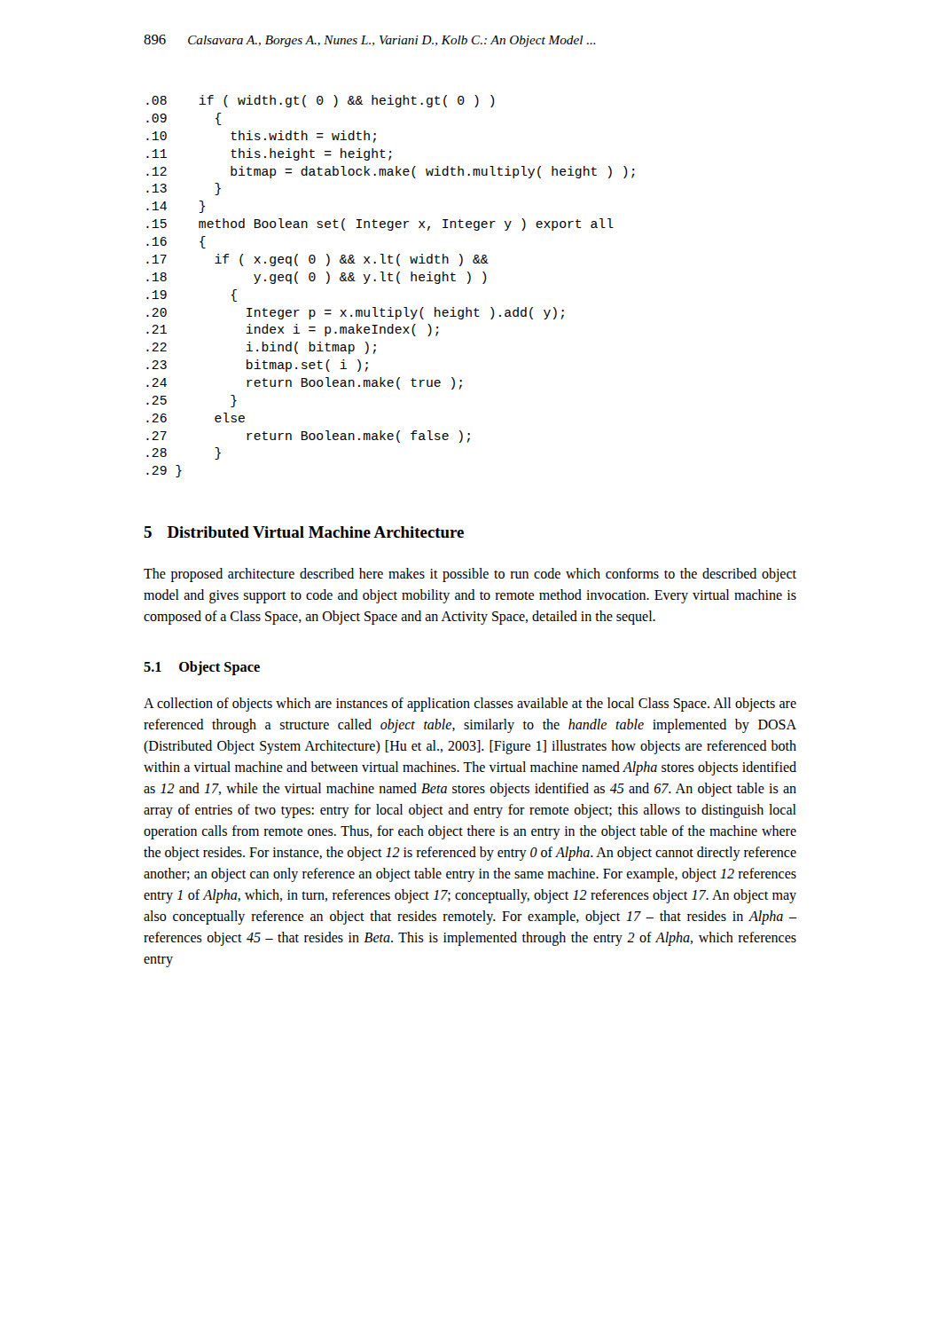896 Calsavara A., Borges A., Nunes L., Variani D., Kolb C.: An Object Model ...
.08    if ( width.gt( 0 ) && height.gt( 0 ) )
.09      {
.10        this.width = width;
.11        this.height = height;
.12        bitmap = datablock.make( width.multiply( height ) );
.13      }
.14    }
.15    method Boolean set( Integer x, Integer y ) export all
.16    {
.17      if ( x.geq( 0 ) && x.lt( width ) &&
.18           y.geq( 0 ) && y.lt( height ) )
.19        {
.20          Integer p = x.multiply( height ).add( y);
.21          index i = p.makeIndex( );
.22          i.bind( bitmap );
.23          bitmap.set( i );
.24          return Boolean.make( true );
.25        }
.26      else
.27          return Boolean.make( false );
.28      }
.29 }
5 Distributed Virtual Machine Architecture
The proposed architecture described here makes it possible to run code which conforms to the described object model and gives support to code and object mobility and to remote method invocation. Every virtual machine is composed of a Class Space, an Object Space and an Activity Space, detailed in the sequel.
5.1 Object Space
A collection of objects which are instances of application classes available at the local Class Space. All objects are referenced through a structure called object table, similarly to the handle table implemented by DOSA (Distributed Object System Architecture) [Hu et al., 2003]. [Figure 1] illustrates how objects are referenced both within a virtual machine and between virtual machines. The virtual machine named Alpha stores objects identified as 12 and 17, while the virtual machine named Beta stores objects identified as 45 and 67. An object table is an array of entries of two types: entry for local object and entry for remote object; this allows to distinguish local operation calls from remote ones. Thus, for each object there is an entry in the object table of the machine where the object resides. For instance, the object 12 is referenced by entry 0 of Alpha. An object cannot directly reference another; an object can only reference an object table entry in the same machine. For example, object 12 references entry 1 of Alpha, which, in turn, references object 17; conceptually, object 12 references object 17. An object may also conceptually reference an object that resides remotely. For example, object 17 – that resides in Alpha – references object 45 – that resides in Beta. This is implemented through the entry 2 of Alpha, which references entry